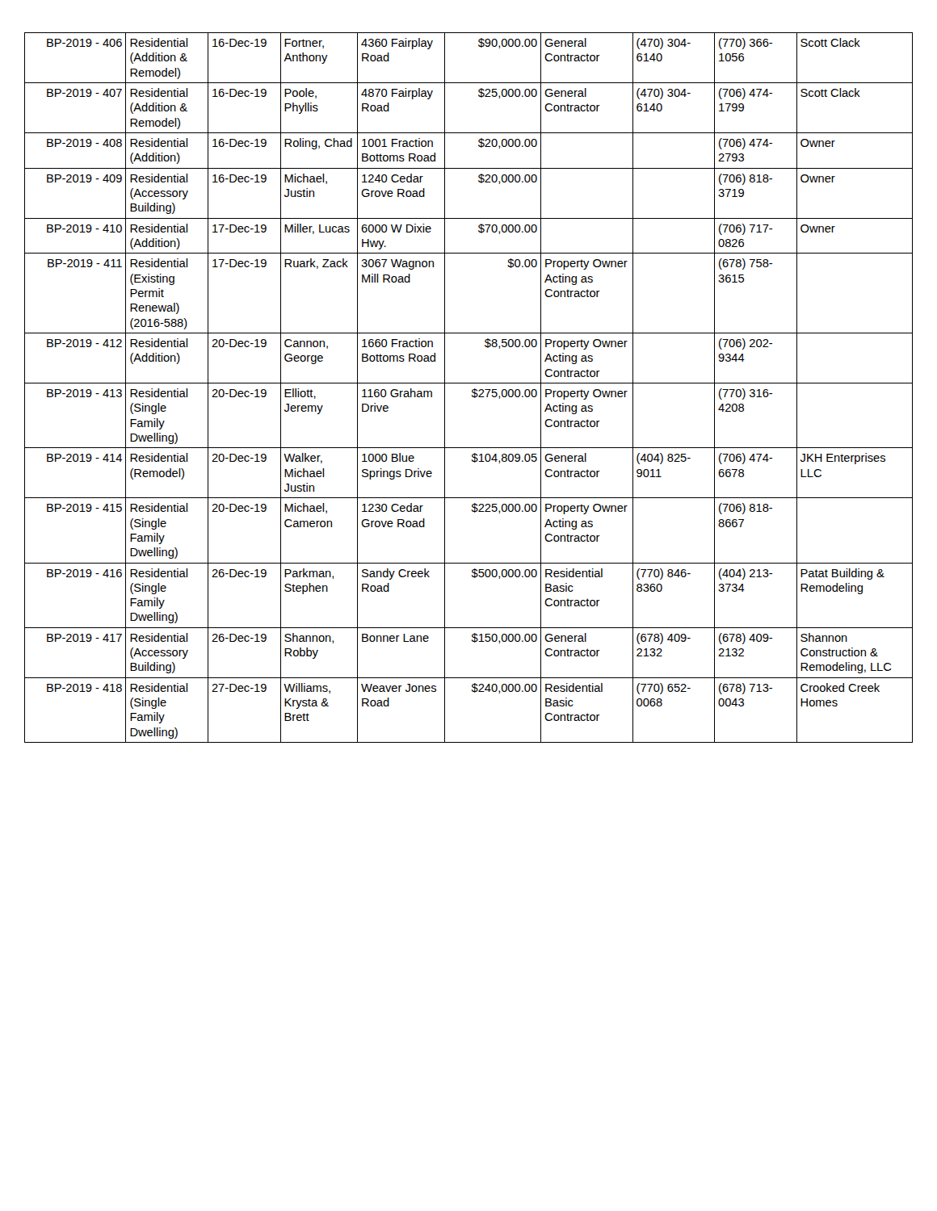| BP-2019 - 406 | Residential (Addition & Remodel) | 16-Dec-19 | Fortner, Anthony | 4360 Fairplay Road | $90,000.00 | General Contractor | (470) 304-6140 | (770) 366-1056 | Scott Clack |
| BP-2019 - 407 | Residential (Addition & Remodel) | 16-Dec-19 | Poole, Phyllis | 4870 Fairplay Road | $25,000.00 | General Contractor | (470) 304-6140 | (706) 474-1799 | Scott Clack |
| BP-2019 - 408 | Residential (Addition) | 16-Dec-19 | Roling, Chad | 1001 Fraction Bottoms Road | $20,000.00 | | | (706) 474-2793 | Owner |
| BP-2019 - 409 | Residential (Accessory Building) | 16-Dec-19 | Michael, Justin | 1240 Cedar Grove Road | $20,000.00 | | | (706) 818-3719 | Owner |
| BP-2019 - 410 | Residential (Addition) | 17-Dec-19 | Miller, Lucas | 6000 W Dixie Hwy. | $70,000.00 | | | (706) 717-0826 | Owner |
| BP-2019 - 411 | Residential (Existing Permit Renewal)(2016-588) | 17-Dec-19 | Ruark, Zack | 3067 Wagnon Mill Road | $0.00 | Property Owner Acting as Contractor | | (678) 758-3615 | |
| BP-2019 - 412 | Residential (Addition) | 20-Dec-19 | Cannon, George | 1660 Fraction Bottoms Road | $8,500.00 | Property Owner Acting as Contractor | | (706) 202-9344 | |
| BP-2019 - 413 | Residential (Single Family Dwelling) | 20-Dec-19 | Elliott, Jeremy | 1160 Graham Drive | $275,000.00 | Property Owner Acting as Contractor | | (770) 316-4208 | |
| BP-2019 - 414 | Residential (Remodel) | 20-Dec-19 | Walker, Michael Justin | 1000 Blue Springs Drive | $104,809.05 | General Contractor | (404) 825-9011 | (706) 474-6678 | JKH Enterprises LLC |
| BP-2019 - 415 | Residential (Single Family Dwelling) | 20-Dec-19 | Michael, Cameron | 1230 Cedar Grove Road | $225,000.00 | Property Owner Acting as Contractor | | (706) 818-8667 | |
| BP-2019 - 416 | Residential (Single Family Dwelling) | 26-Dec-19 | Parkman, Stephen | Sandy Creek Road | $500,000.00 | Residential Basic Contractor | (770) 846-8360 | (404) 213-3734 | Patat Building & Remodeling |
| BP-2019 - 417 | Residential (Accessory Building) | 26-Dec-19 | Shannon, Robby | Bonner Lane | $150,000.00 | General Contractor | (678) 409-2132 | (678) 409-2132 | Shannon Construction & Remodeling, LLC |
| BP-2019 - 418 | Residential (Single Family Dwelling) | 27-Dec-19 | Williams, Krysta & Brett | Weaver Jones Road | $240,000.00 | Residential Basic Contractor | (770) 652-0068 | (678) 713-0043 | Crooked Creek Homes |